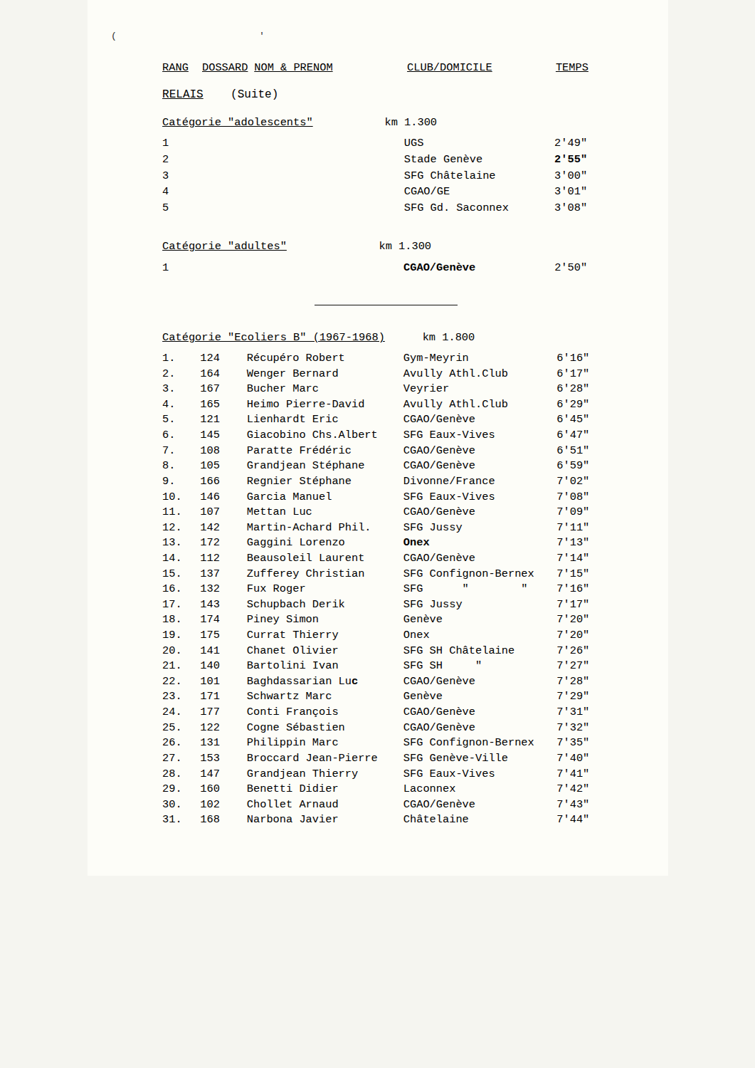( '
| RANG | DOSSARD | NOM & PRENOM | CLUB/DOMICILE | TEMPS |
RELAIS (Suite)
Catégorie "adolescents"km 1.300
| 1 | | UGS | 2'49" |
| 2 | | Stade Genève | 2'55" |
| 3 | | SFG Châtelaine | 3'00" |
| 4 | | CGAO/GE | 3'01" |
| 5 | | SFG Gd. Saconnex | 3'08" |
Catégorie "adultes"km 1.300
| 1 | | CGAO/Genève | 2'50" |
Catégorie "Ecoliers B" (1967-1968) km 1.800
| 1. | 124 | Récupéro Robert | Gym-Meyrin | 6'16" |
| 2. | 164 | Wenger Bernard | Avully Athl.Club | 6'17" |
| 3. | 167 | Bucher Marc | Veyrier | 6'28" |
| 4. | 165 | Heimo Pierre-David | Avully Athl.Club | 6'29" |
| 5. | 121 | Lienhardt Eric | CGAO/Genève | 6'45" |
| 6. | 145 | Giacobino Chs.Albert | SFG Eaux-Vives | 6'47" |
| 7. | 108 | Paratte Frédéric | CGAO/Genève | 6'51" |
| 8. | 105 | Grandjean Stéphane | CGAO/Genève | 6'59" |
| 9. | 166 | Regnier Stéphane | Divonne/France | 7'02" |
| 10. | 146 | Garcia Manuel | SFG Eaux-Vives | 7'08" |
| 11. | 107 | Mettan Luc | CGAO/Genève | 7'09" |
| 12. | 142 | Martin-Achard Phil. | SFG Jussy | 7'11" |
| 13. | 172 | Gaggini Lorenzo | Onex | 7'13" |
| 14. | 112 | Beausoleil Laurent | CGAO/Genève | 7'14" |
| 15. | 137 | Zufferey Christian | SFG Confignon-Bernex | 7'15" |
| 16. | 132 | Fux Roger | SFG " " | 7'16" |
| 17. | 143 | Schupbach Derik | SFG Jussy | 7'17" |
| 18. | 174 | Piney Simon | Genève | 7'20" |
| 19. | 175 | Currat Thierry | Onex | 7'20" |
| 20. | 141 | Chanet Olivier | SFG SH Châtelaine | 7'26" |
| 21. | 140 | Bartolini Ivan | SFG SH " | 7'27" |
| 22. | 101 | Baghdassarian Lu c | CGAO/Genève | 7'28" |
| 23. | 171 | Schwartz Marc | Genève | 7'29" |
| 24. | 177 | Conti François | CGAO/Genève | 7'31" |
| 25. | 122 | Cogne Sébastien | CGAO/Genève | 7'32" |
| 26. | 131 | Philippin Marc | SFG Confignon-Bernex | 7'35" |
| 27. | 153 | Broccard Jean-Pierre | SFG Genève-Ville | 7'40" |
| 28. | 147 | Grandjean Thierry | SFG Eaux-Vives | 7'41" |
| 29. | 160 | Benetti Didier | Laconnex | 7'42" |
| 30. | 102 | Chollet Arnaud | CGAO/Genève | 7'43" |
| 31. | 168 | Narbona Javier | Châtelaine | 7'44" |